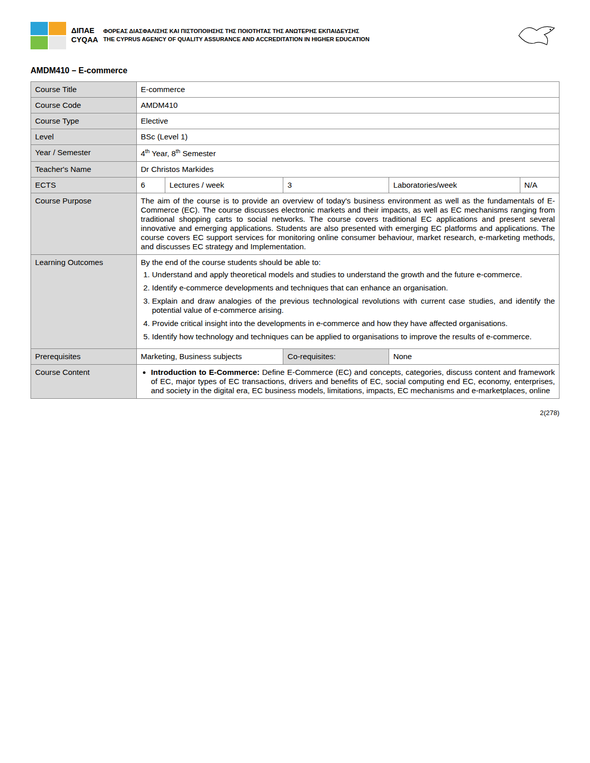ΔΙΠΑΕ
CYQAA
ΦΟΡΕΑΣ ΔΙΑΣΦΑΛΙΣΗΣ ΚΑΙ ΠΙΣΤΟΠΟΙΗΣΗΣ ΤΗΣ ΠΟΙΟΤΗΤΑΣ ΤΗΣ ΑΝΩΤΕΡΗΣ ΕΚΠΑΙΔΕΥΣΗΣ
THE CYPRUS AGENCY OF QUALITY ASSURANCE AND ACCREDITATION IN HIGHER EDUCATION
AMDM410 – E-commerce
| Course Title | E-commerce |
| Course Code | AMDM410 |
| Course Type | Elective |
| Level | BSc (Level 1) |
| Year / Semester | 4 th Year, 8 th Semester |
| Teacher's Name | Dr Christos Markides |
| ECTS | 6 | Lectures / week | 3 | Laboratories/week | N/A |
| Course Purpose | The aim of the course is to provide an overview of today's business environment as well as the fundamentals of E-Commerce (EC). The course discusses electronic markets and their impacts, as well as EC mechanisms ranging from traditional shopping carts to social networks. The course covers traditional EC applications and present several innovative and emerging applications. Students are also presented with emerging EC platforms and applications. The course covers EC support services for monitoring online consumer behaviour, market research, e-marketing methods, and discusses EC strategy and Implementation. |
| Learning Outcomes | By the end of the course students should be able to: Understand and apply theoretical models and studies to understand the growth and the future e-commerce. Identify e-commerce developments and techniques that can enhance an organisation. Explain and draw analogies of the previous technological revolutions with current case studies, and identify the potential value of e-commerce arising. Provide critical insight into the developments in e-commerce and how they have affected organisations. Identify how technology and techniques can be applied to organisations to improve the results of e-commerce. |
| Prerequisites | Marketing, Business subjects | Co-requisites: | None |
| Course Content | Introduction to E-Commerce: Define E-Commerce (EC) and concepts, categories, discuss content and framework of EC, major types of EC transactions, drivers and benefits of EC, social computing end EC, economy, enterprises, and society in the digital era, EC business models, limitations, impacts, EC mechanisms and e-marketplaces, online |
2(278)